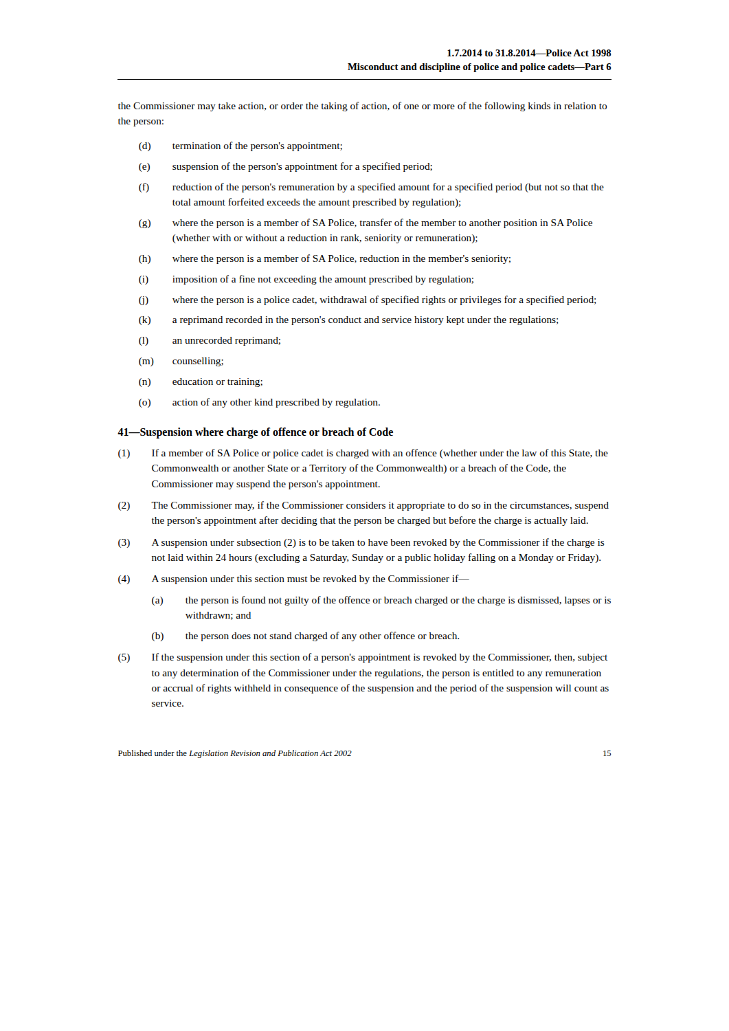1.7.2014 to 31.8.2014—Police Act 1998 Misconduct and discipline of police and police cadets—Part 6
the Commissioner may take action, or order the taking of action, of one or more of the following kinds in relation to the person:
(d) termination of the person's appointment;
(e) suspension of the person's appointment for a specified period;
(f) reduction of the person's remuneration by a specified amount for a specified period (but not so that the total amount forfeited exceeds the amount prescribed by regulation);
(g) where the person is a member of SA Police, transfer of the member to another position in SA Police (whether with or without a reduction in rank, seniority or remuneration);
(h) where the person is a member of SA Police, reduction in the member's seniority;
(i) imposition of a fine not exceeding the amount prescribed by regulation;
(j) where the person is a police cadet, withdrawal of specified rights or privileges for a specified period;
(k) a reprimand recorded in the person's conduct and service history kept under the regulations;
(l) an unrecorded reprimand;
(m) counselling;
(n) education or training;
(o) action of any other kind prescribed by regulation.
41—Suspension where charge of offence or breach of Code
(1)
If a member of SA Police or police cadet is charged with an offence (whether under the law of this State, the Commonwealth or another State or a Territory of the Commonwealth) or a breach of the Code, the Commissioner may suspend the person's appointment.
(2)
The Commissioner may, if the Commissioner considers it appropriate to do so in the circumstances, suspend the person's appointment after deciding that the person be charged but before the charge is actually laid.
(3)
A suspension under subsection (2) is to be taken to have been revoked by the Commissioner if the charge is not laid within 24 hours (excluding a Saturday, Sunday or a public holiday falling on a Monday or Friday).
(4)
A suspension under this section must be revoked by the Commissioner if—
(a) the person is found not guilty of the offence or breach charged or the charge is dismissed, lapses or is withdrawn; and
(b) the person does not stand charged of any other offence or breach.
(5)
If the suspension under this section of a person's appointment is revoked by the Commissioner, then, subject to any determination of the Commissioner under the regulations, the person is entitled to any remuneration or accrual of rights withheld in consequence of the suspension and the period of the suspension will count as service.
Published under the Legislation Revision and Publication Act 2002 15